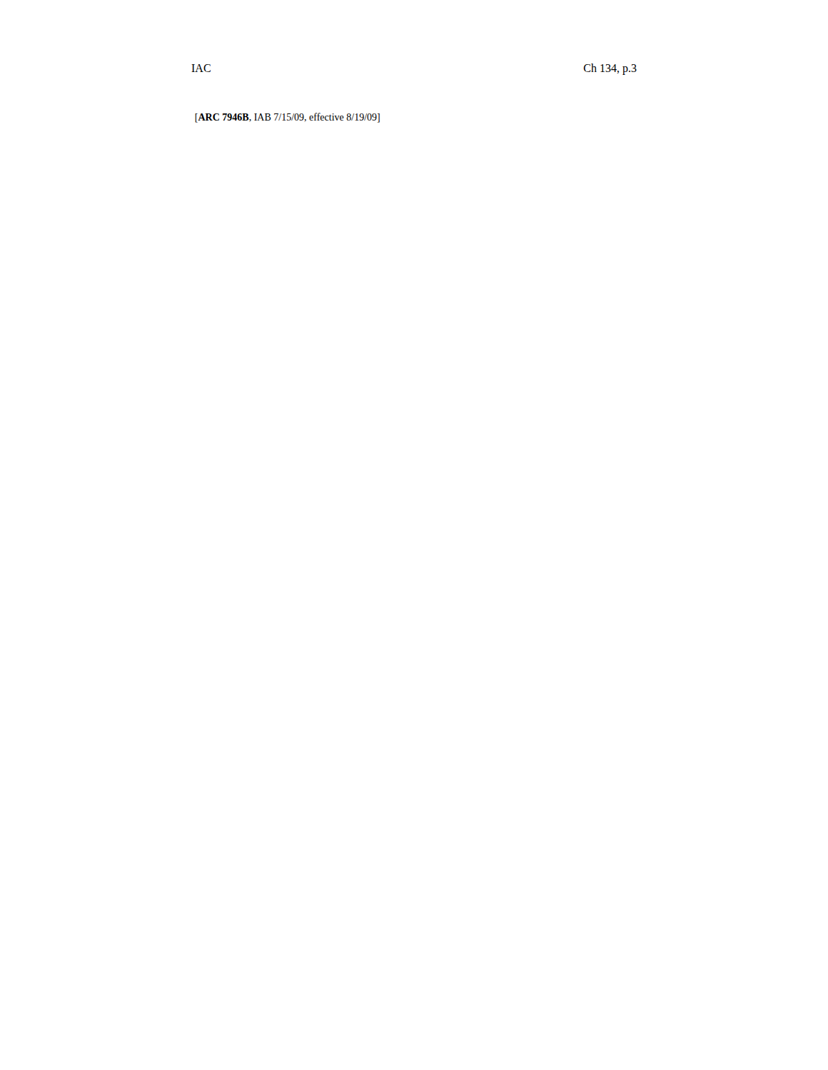IAC
Ch 134, p.3
[ARC 7946B, IAB 7/15/09, effective 8/19/09]